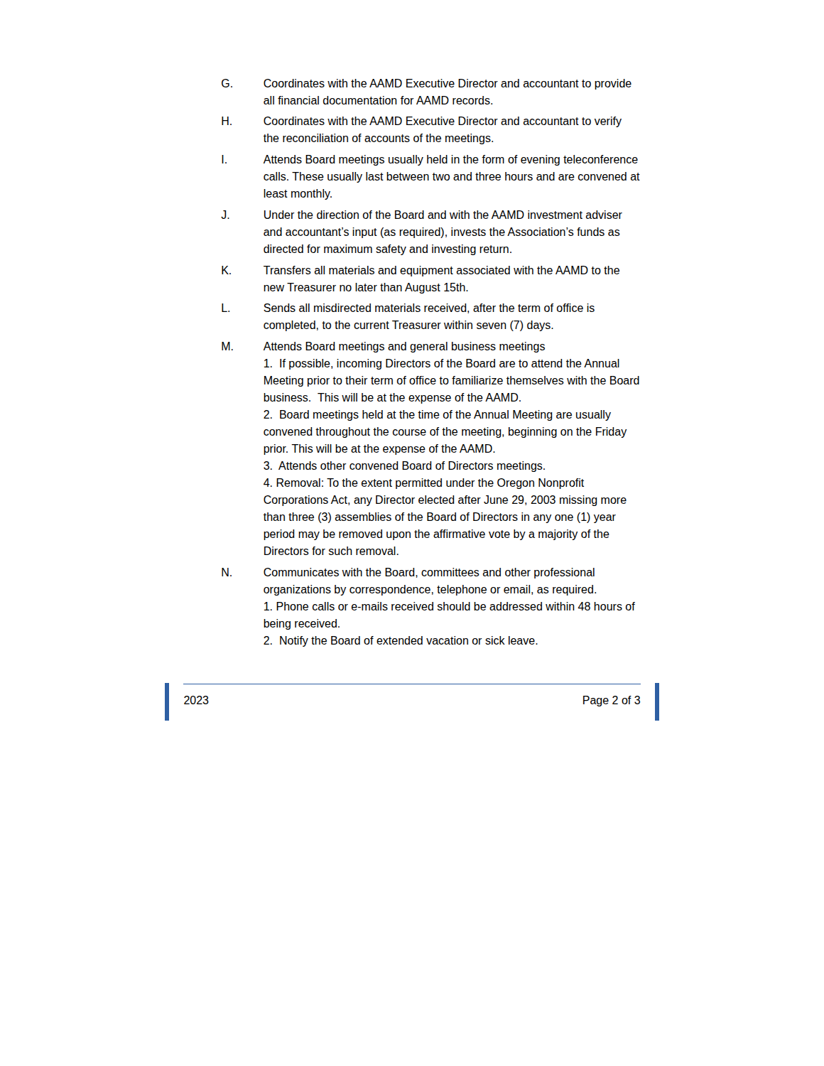G.
Coordinates with the AAMD Executive Director and accountant to provide all financial documentation for AAMD records.
H.
Coordinates with the AAMD Executive Director and accountant to verify the reconciliation of accounts of the meetings.
I.
Attends Board meetings usually held in the form of evening teleconference calls. These usually last between two and three hours and are convened at least monthly.
J.
Under the direction of the Board and with the AAMD investment adviser and accountant’s input (as required), invests the Association’s funds as directed for maximum safety and investing return.
K.
Transfers all materials and equipment associated with the AAMD to the new Treasurer no later than August 15th.
L.
Sends all misdirected materials received, after the term of office is completed, to the current Treasurer within seven (7) days.
M.
Attends Board meetings and general business meetings
1. If possible, incoming Directors of the Board are to attend the Annual Meeting prior to their term of office to familiarize themselves with the Board business. This will be at the expense of the AAMD.
2. Board meetings held at the time of the Annual Meeting are usually convened throughout the course of the meeting, beginning on the Friday prior. This will be at the expense of the AAMD.
3. Attends other convened Board of Directors meetings.
4. Removal: To the extent permitted under the Oregon Nonprofit Corporations Act, any Director elected after June 29, 2003 missing more than three (3) assemblies of the Board of Directors in any one (1) year period may be removed upon the affirmative vote by a majority of the Directors for such removal.
N.
Communicates with the Board, committees and other professional organizations by correspondence, telephone or email, as required.
1. Phone calls or e-mails received should be addressed within 48 hours of being received.
2. Notify the Board of extended vacation or sick leave.
2023 Page 2 of 3